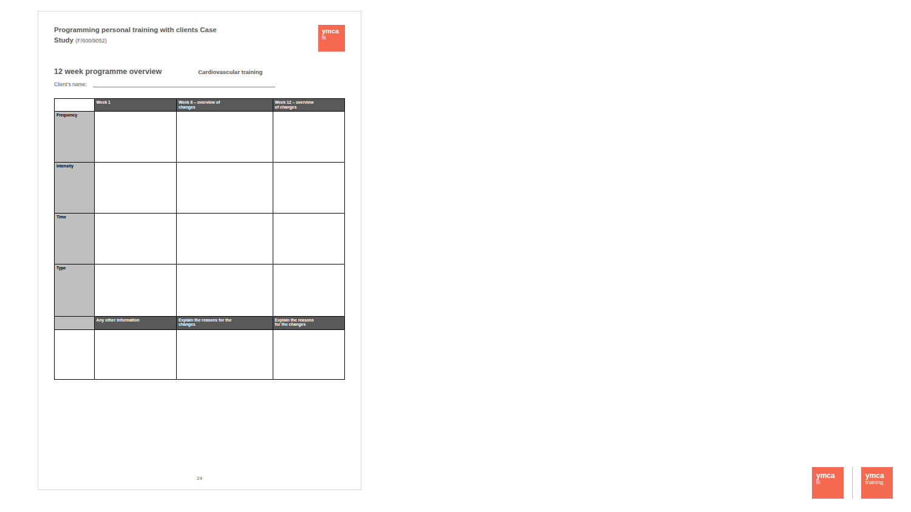Programming personal training with clients Case
Study (F/600/9052)
ymcafit
12 week programme overview
Cardiovascular training
Client’s name:
| | Week 1 | Week 6 – overview of changes | Week 12 – overview of changes |
| Frequency | | | |
| Intensity | | | |
| Time | | | |
| Type | | | |
| | Any other information | Explain the reasons for the changes | Explain the reasons for the changes |
24
ymcafit
ymcatraining